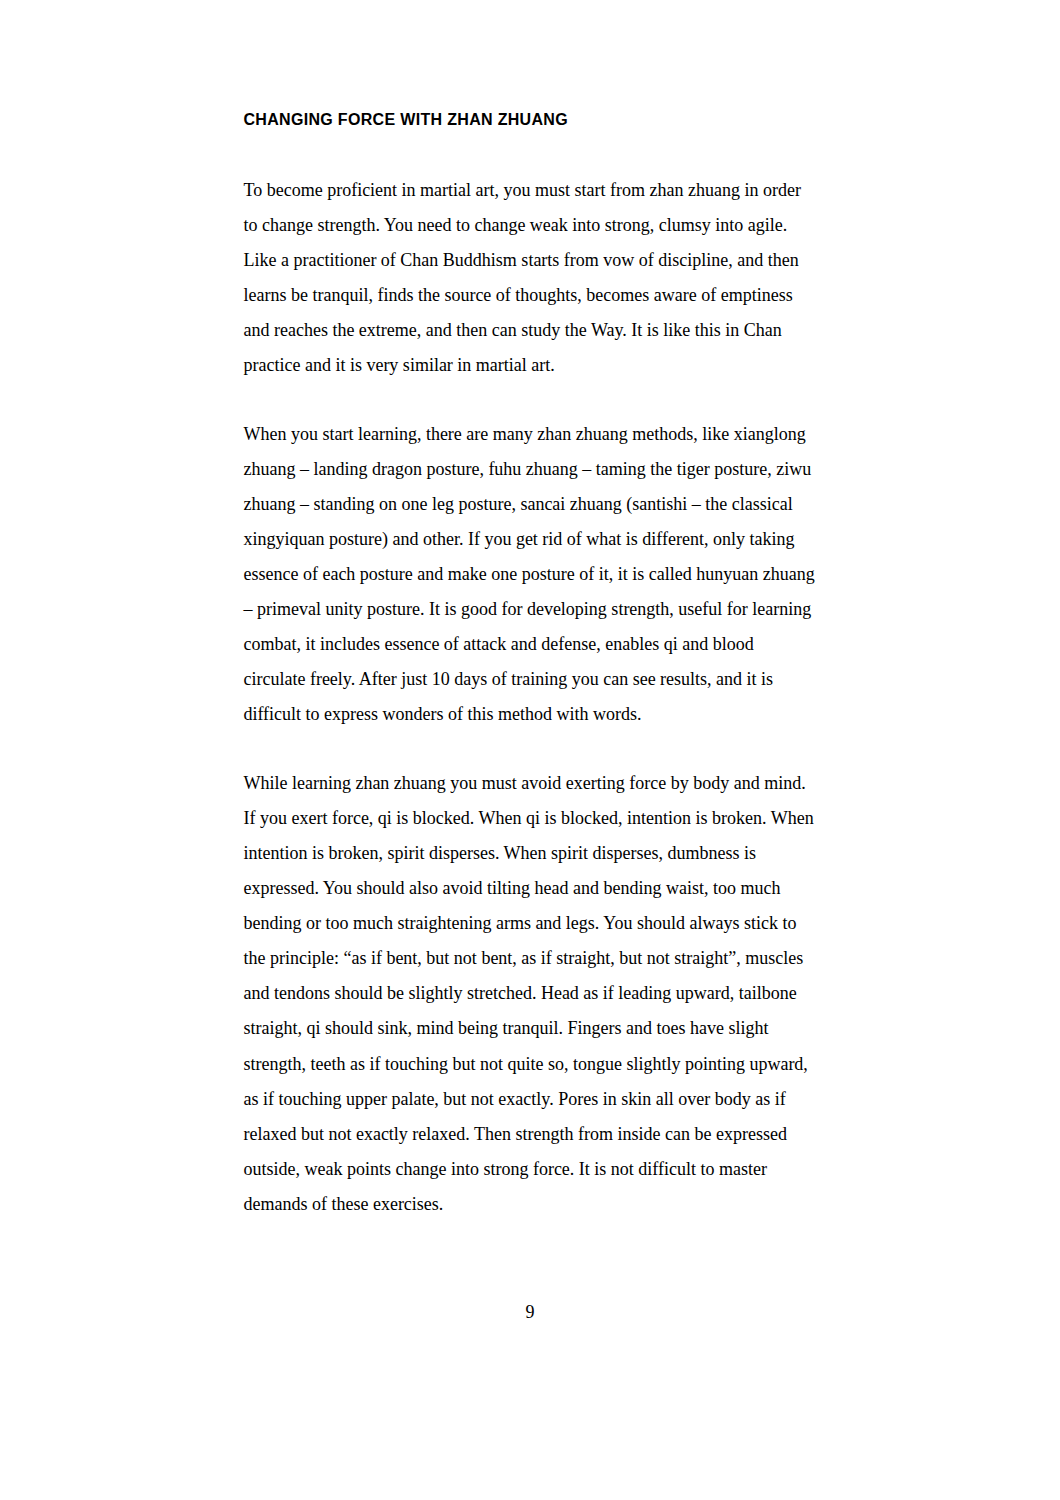CHANGING FORCE WITH ZHAN ZHUANG
To become proficient in martial art, you must start from zhan zhuang in order to change strength. You need to change weak into strong, clumsy into agile. Like a practitioner of Chan Buddhism starts from vow of discipline, and then learns be tranquil, finds the source of thoughts, becomes aware of emptiness and reaches the extreme, and then can study the Way. It is like this in Chan practice and it is very similar in martial art.
When you start learning, there are many zhan zhuang methods, like xianglong zhuang – landing dragon posture, fuhu zhuang – taming the tiger posture, ziwu zhuang – standing on one leg posture, sancai zhuang (santishi – the classical xingyiquan posture) and other. If you get rid of what is different, only taking essence of each posture and make one posture of it, it is called hunyuan zhuang – primeval unity posture. It is good for developing strength, useful for learning combat, it includes essence of attack and defense, enables qi and blood circulate freely. After just 10 days of training you can see results, and it is difficult to express wonders of this method with words.
While learning zhan zhuang you must avoid exerting force by body and mind. If you exert force, qi is blocked. When qi is blocked, intention is broken. When intention is broken, spirit disperses. When spirit disperses, dumbness is expressed. You should also avoid tilting head and bending waist, too much bending or too much straightening arms and legs. You should always stick to the principle: “as if bent, but not bent, as if straight, but not straight”, muscles and tendons should be slightly stretched. Head as if leading upward, tailbone straight, qi should sink, mind being tranquil. Fingers and toes have slight strength, teeth as if touching but not quite so, tongue slightly pointing upward, as if touching upper palate, but not exactly. Pores in skin all over body as if relaxed but not exactly relaxed. Then strength from inside can be expressed outside, weak points change into strong force. It is not difficult to master demands of these exercises.
9